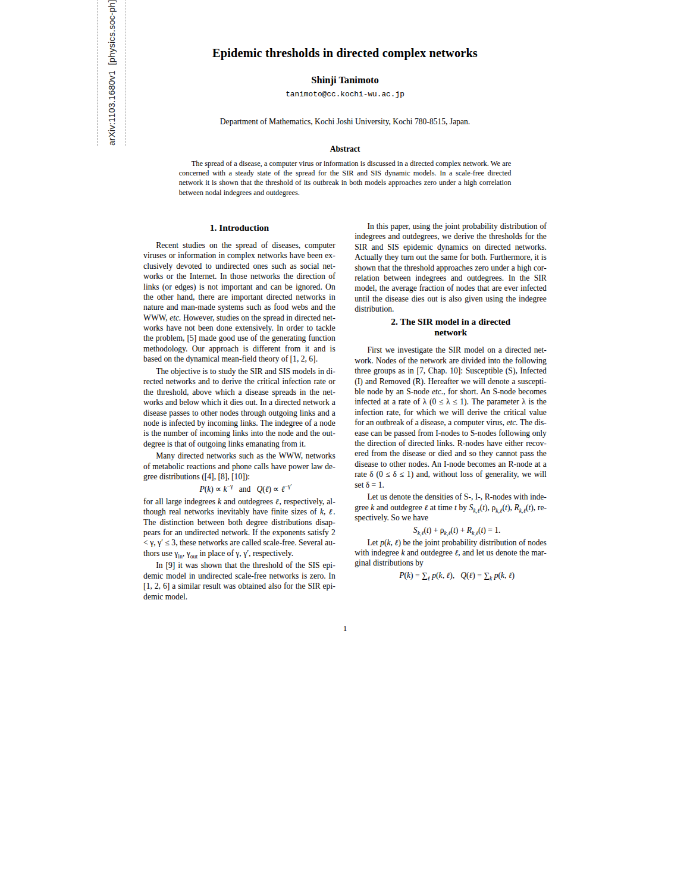arXiv:1103.1680v1 [physics.soc-ph] 9 Mar 2011
Epidemic thresholds in directed complex networks
Shinji Tanimoto
tanimoto@cc.kochi-wu.ac.jp
Department of Mathematics, Kochi Joshi University, Kochi 780-8515, Japan.
Abstract
The spread of a disease, a computer virus or information is discussed in a directed complex network. We are concerned with a steady state of the spread for the SIR and SIS dynamic models. In a scale-free directed network it is shown that the threshold of its outbreak in both models approaches zero under a high correlation between nodal indegrees and outdegrees.
1. Introduction
Recent studies on the spread of diseases, computer viruses or information in complex networks have been exclusively devoted to undirected ones such as social networks or the Internet. In those networks the direction of links (or edges) is not important and can be ignored. On the other hand, there are important directed networks in nature and man-made systems such as food webs and the WWW, etc. However, studies on the spread in directed networks have not been done extensively. In order to tackle the problem, [5] made good use of the generating function methodology. Our approach is different from it and is based on the dynamical mean-field theory of [1, 2, 6].
The objective is to study the SIR and SIS models in directed networks and to derive the critical infection rate or the threshold, above which a disease spreads in the networks and below which it dies out. In a directed network a disease passes to other nodes through outgoing links and a node is infected by incoming links. The indegree of a node is the number of incoming links into the node and the outdegree is that of outgoing links emanating from it.
Many directed networks such as the WWW, networks of metabolic reactions and phone calls have power law degree distributions ([4], [8], [10]):
P(k) ∝ k−γ and Q(ℓ) ∝ ℓ−γ′
for all large indegrees k and outdegrees ℓ, respectively, although real networks inevitably have finite sizes of k, ℓ. The distinction between both degree distributions disappears for an undirected network. If the exponents satisfy 2 < γ, γ′ ≤ 3, these networks are called scale-free. Several authors use γin, γout in place of γ, γ′, respectively.
In [9] it was shown that the threshold of the SIS epidemic model in undirected scale-free networks is zero. In [1, 2, 6] a similar result was obtained also for the SIR epidemic model.
In this paper, using the joint probability distribution of indegrees and outdegrees, we derive the thresholds for the SIR and SIS epidemic dynamics on directed networks. Actually they turn out the same for both. Furthermore, it is shown that the threshold approaches zero under a high correlation between indegrees and outdegrees. In the SIR model, the average fraction of nodes that are ever infected until the disease dies out is also given using the indegree distribution.
2. The SIR model in a directed
network
First we investigate the SIR model on a directed network. Nodes of the network are divided into the following three groups as in [7, Chap. 10]: Susceptible (S), Infected (I) and Removed (R). Hereafter we will denote a susceptible node by an S-node etc., for short. An S-node becomes infected at a rate of λ (0 ≤ λ ≤ 1). The parameter λ is the infection rate, for which we will derive the critical value for an outbreak of a disease, a computer virus, etc. The disease can be passed from I-nodes to S-nodes following only the direction of directed links. R-nodes have either recovered from the disease or died and so they cannot pass the disease to other nodes. An I-node becomes an R-node at a rate δ (0 ≤ δ ≤ 1) and, without loss of generality, we will set δ = 1.
Let us denote the densities of S-, I-, R-nodes with indegree k and outdegree ℓ at time t by Sk,ℓ(t), ρk,ℓ(t), Rk,ℓ(t), respectively. So we have
Sk,ℓ(t) + ρk,ℓ(t) + Rk,ℓ(t) = 1.
Let p(k, ℓ) be the joint probability distribution of nodes with indegree k and outdegree ℓ, and let us denote the marginal distributions by
P(k) = ∑ℓ p(k, ℓ), Q(ℓ) = ∑k p(k, ℓ)
1